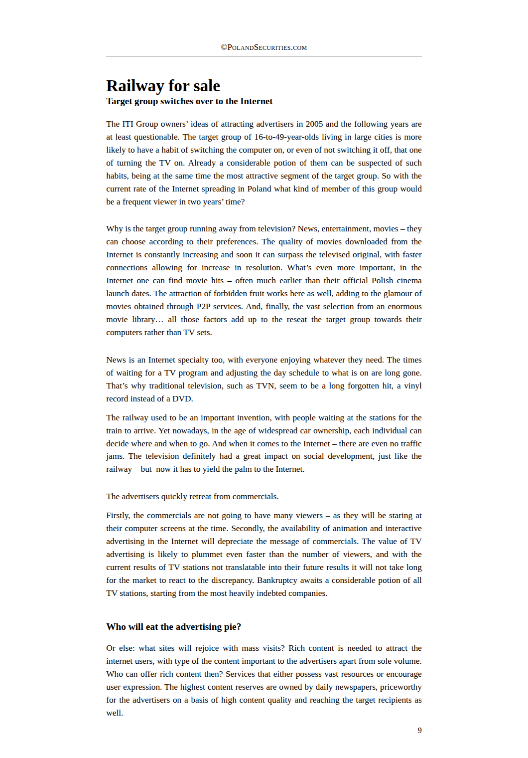©PolandSecurities.com
Railway for sale
Target group switches over to the Internet
The ITI Group owners’ ideas of attracting advertisers in 2005 and the following years are at least questionable. The target group of 16-to-49-year-olds living in large cities is more likely to have a habit of switching the computer on, or even of not switching it off, that one of turning the TV on. Already a considerable potion of them can be suspected of such habits, being at the same time the most attractive segment of the target group. So with the current rate of the Internet spreading in Poland what kind of member of this group would be a frequent viewer in two years’ time?
Why is the target group running away from television? News, entertainment, movies – they can choose according to their preferences. The quality of movies downloaded from the Internet is constantly increasing and soon it can surpass the televised original, with faster connections allowing for increase in resolution. What’s even more important, in the Internet one can find movie hits – often much earlier than their official Polish cinema launch dates. The attraction of forbidden fruit works here as well, adding to the glamour of movies obtained through P2P services. And, finally, the vast selection from an enormous movie library… all those factors add up to the reseat the target group towards their computers rather than TV sets.
News is an Internet specialty too, with everyone enjoying whatever they need. The times of waiting for a TV program and adjusting the day schedule to what is on are long gone. That’s why traditional television, such as TVN, seem to be a long forgotten hit, a vinyl record instead of a DVD.
The railway used to be an important invention, with people waiting at the stations for the train to arrive. Yet nowadays, in the age of widespread car ownership, each individual can decide where and when to go. And when it comes to the Internet – there are even no traffic jams. The television definitely had a great impact on social development, just like the railway – but now it has to yield the palm to the Internet.
The advertisers quickly retreat from commercials.
Firstly, the commercials are not going to have many viewers – as they will be staring at their computer screens at the time. Secondly, the availability of animation and interactive advertising in the Internet will depreciate the message of commercials. The value of TV advertising is likely to plummet even faster than the number of viewers, and with the current results of TV stations not translatable into their future results it will not take long for the market to react to the discrepancy. Bankruptcy awaits a considerable potion of all TV stations, starting from the most heavily indebted companies.
Who will eat the advertising pie?
Or else: what sites will rejoice with mass visits? Rich content is needed to attract the internet users, with type of the content important to the advertisers apart from sole volume. Who can offer rich content then? Services that either possess vast resources or encourage user expression. The highest content reserves are owned by daily newspapers, priceworthy for the advertisers on a basis of high content quality and reaching the target recipients as well.
9